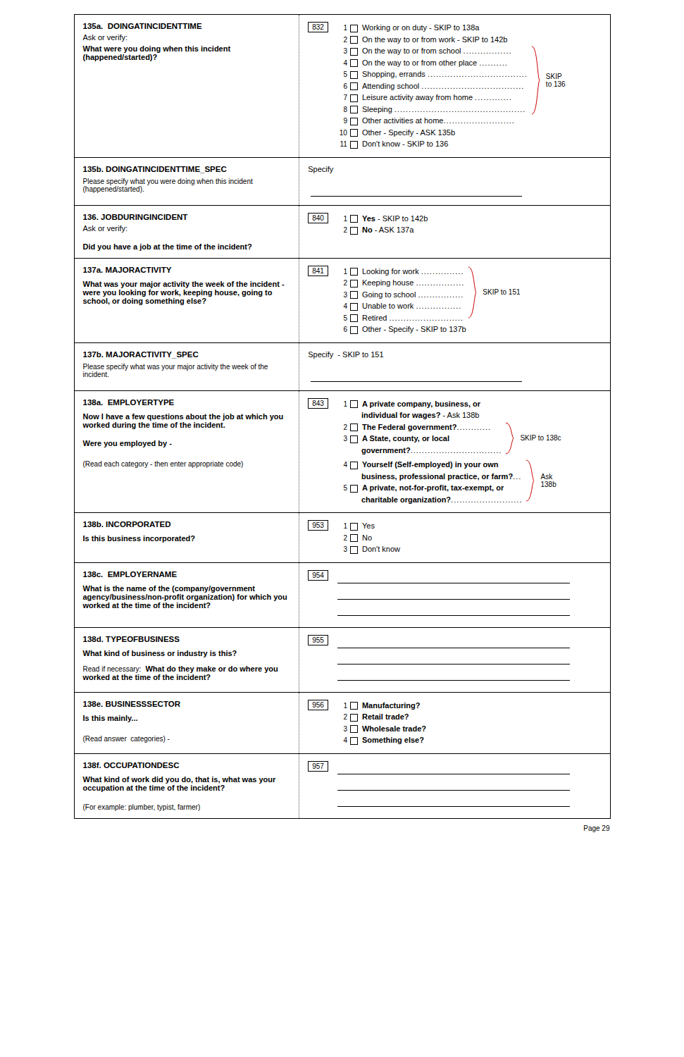| 135a. DOINGATINCIDENTTIME Ask or verify: What were you doing when this incident (happened/started)? | 832 1 Working or on duty - SKIP to 138a 2 On the way to or from work - SKIP to 142b 3 On the way to or from school ................. 4 On the way to or from other place .......... 5 Shopping, errands ................................... 6 Attending school .................................... 7 Leisure activity away from home ............. 8 Sleeping .............................................. 9 Other activities at home ......................... SKIP to 136 10 Other - Specify - ASK 135b 11 Don't know - SKIP to 136 |
| 135b. DOINGATINCIDENTTIME_SPEC Please specify what you were doing when this incident (happened/started). | Specify |
| 136. JOBDURINGINCIDENT Ask or verify: Did you have a job at the time of the incident? | 840 1 Yes - SKIP to 142b 2 No - ASK 137a |
| 137a. MAJORACTIVITY What was your major activity the week of the incident - were you looking for work, keeping house, going to school, or doing something else? | 841 1 Looking for work ............... 2 Keeping house ................. 3 Going to school ................ 4 Unable to work ................ 5 Retired .......................... SKIP to 151 6 Other - Specify - SKIP to 137b |
| 137b. MAJORACTIVITY_SPEC Please specify what was your major activity the week of the incident. | Specify - SKIP to 151 |
| 138a. EMPLOYERTYPE Now I have a few questions about the job at which you worked during the time of the incident. Were you employed by - (Read each category - then enter appropriate code) | 843 1 A private company, business, or individual for wages? - Ask 138b 2 The Federal government? ............ 3 A State, county, or local government? ................................ SKIP to 138c 4 Yourself (Self-employed) in your own business, professional practice, or farm? ... 5 A private, not-for-profit, tax-exempt, or charitable organization? ......................... Ask 138b |
| 138b. INCORPORATED Is this business incorporated? | 953 1 Yes 2 No 3 Don't know |
| 138c. EMPLOYERNAME What is the name of the (company/government agency/business/non-profit organization) for which you worked at the time of the incident? | 954 |
| 138d. TYPEOFBUSINESS What kind of business or industry is this? Read if necessary: What do they make or do where you worked at the time of the incident? | 955 |
| 138e. BUSINESSSECTOR Is this mainly... (Read answer categories) - | 956 1 Manufacturing? 2 Retail trade? 3 Wholesale trade? 4 Something else? |
| 138f. OCCUPATIONDESC What kind of work did you do, that is, what was your occupation at the time of the incident? (For example: plumber, typist, farmer) | 957 |
Page 29